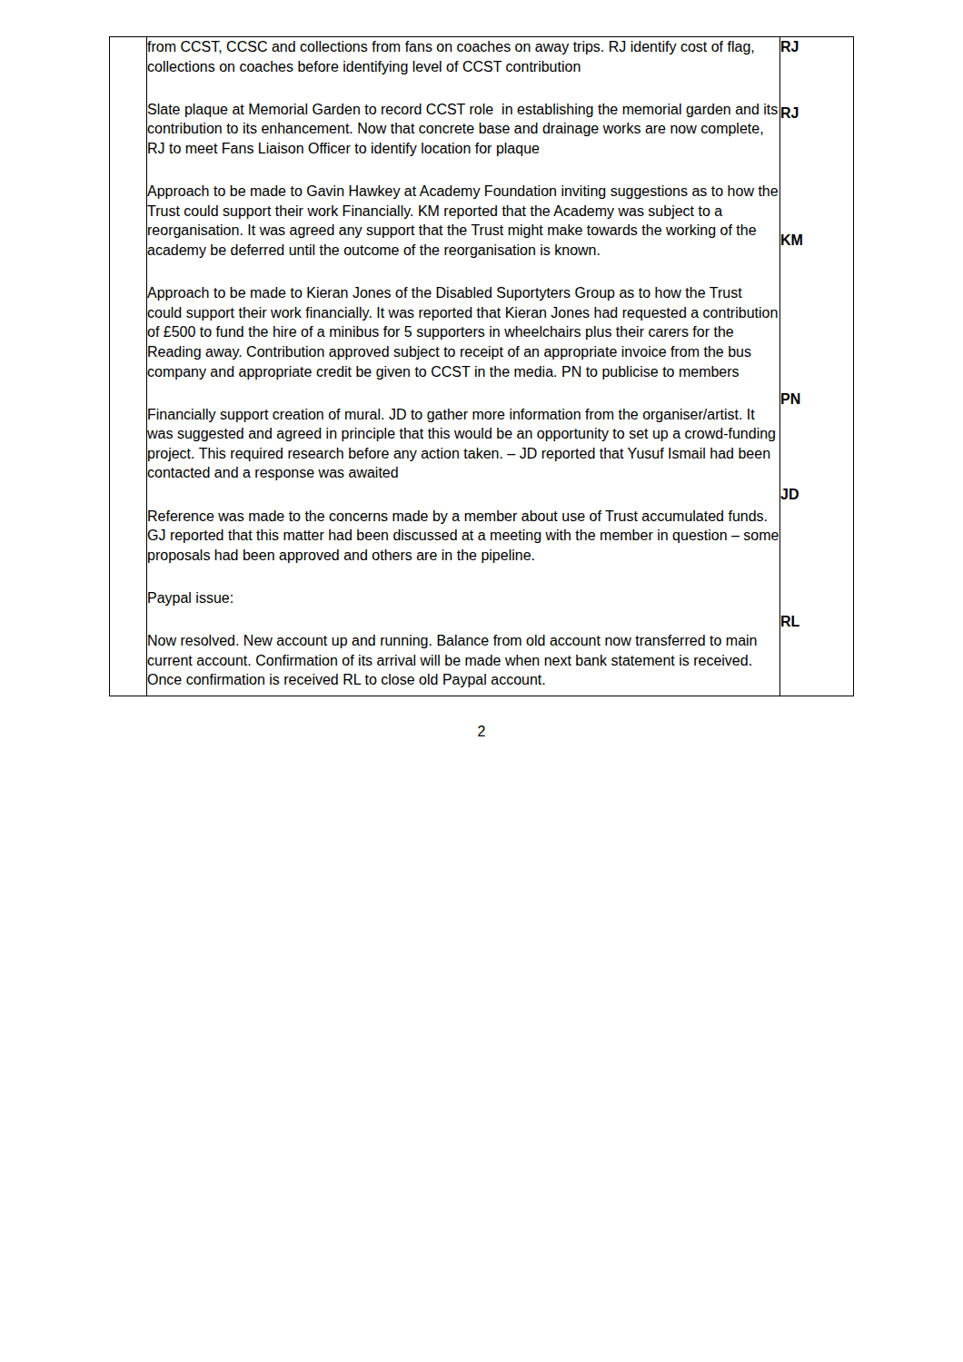| | from CCST, CCSC and collections from fans on coaches on away trips. RJ identify cost of flag, collections on coaches before identifying level of CCST contribution Slate plaque at Memorial Garden to record CCST role in establishing the memorial garden and its contribution to its enhancement. Now that concrete base and drainage works are now complete, RJ to meet Fans Liaison Officer to identify location for plaque Approach to be made to Gavin Hawkey at Academy Foundation inviting suggestions as to how the Trust could support their work Financially. KM reported that the Academy was subject to a reorganisation. It was agreed any support that the Trust might make towards the working of the academy be deferred until the outcome of the reorganisation is known. Approach to be made to Kieran Jones of the Disabled Suportyters Group as to how the Trust could support their work financially. It was reported that Kieran Jones had requested a contribution of £500 to fund the hire of a minibus for 5 supporters in wheelchairs plus their carers for the Reading away. Contribution approved subject to receipt of an appropriate invoice from the bus company and appropriate credit be given to CCST in the media. PN to publicise to members Financially support creation of mural. JD to gather more information from the organiser/artist. It was suggested and agreed in principle that this would be an opportunity to set up a crowd-funding project. This required research before any action taken. – JD reported that Yusuf Ismail had been contacted and a response was awaited Reference was made to the concerns made by a member about use of Trust accumulated funds. GJ reported that this matter had been discussed at a meeting with the member in question – some proposals had been approved and others are in the pipeline. Paypal issue: Now resolved. New account up and running. Balance from old account now transferred to main current account. Confirmation of its arrival will be made when next bank statement is received. Once confirmation is received RL to close old Paypal account. | RJ RJ KM PN JD RL |
2